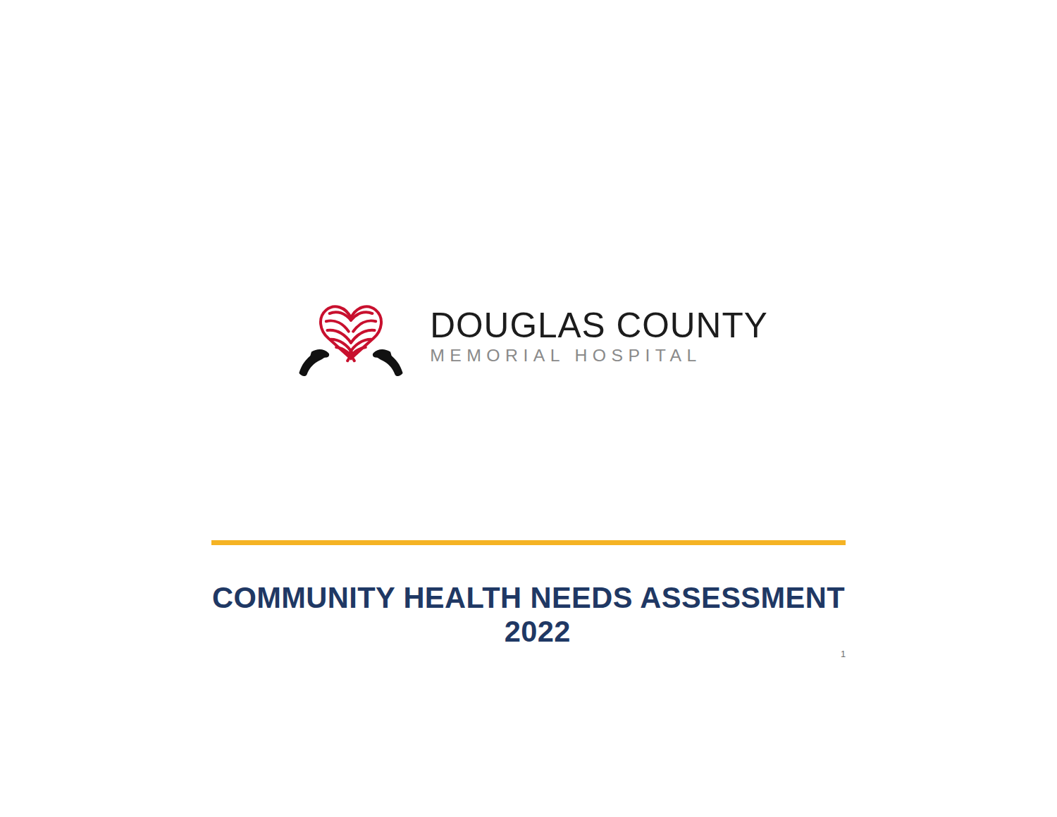DOUGLAS COUNTY
MEMORIAL HOSPITAL
COMMUNITY HEALTH NEEDS ASSESSMENT 2022
1